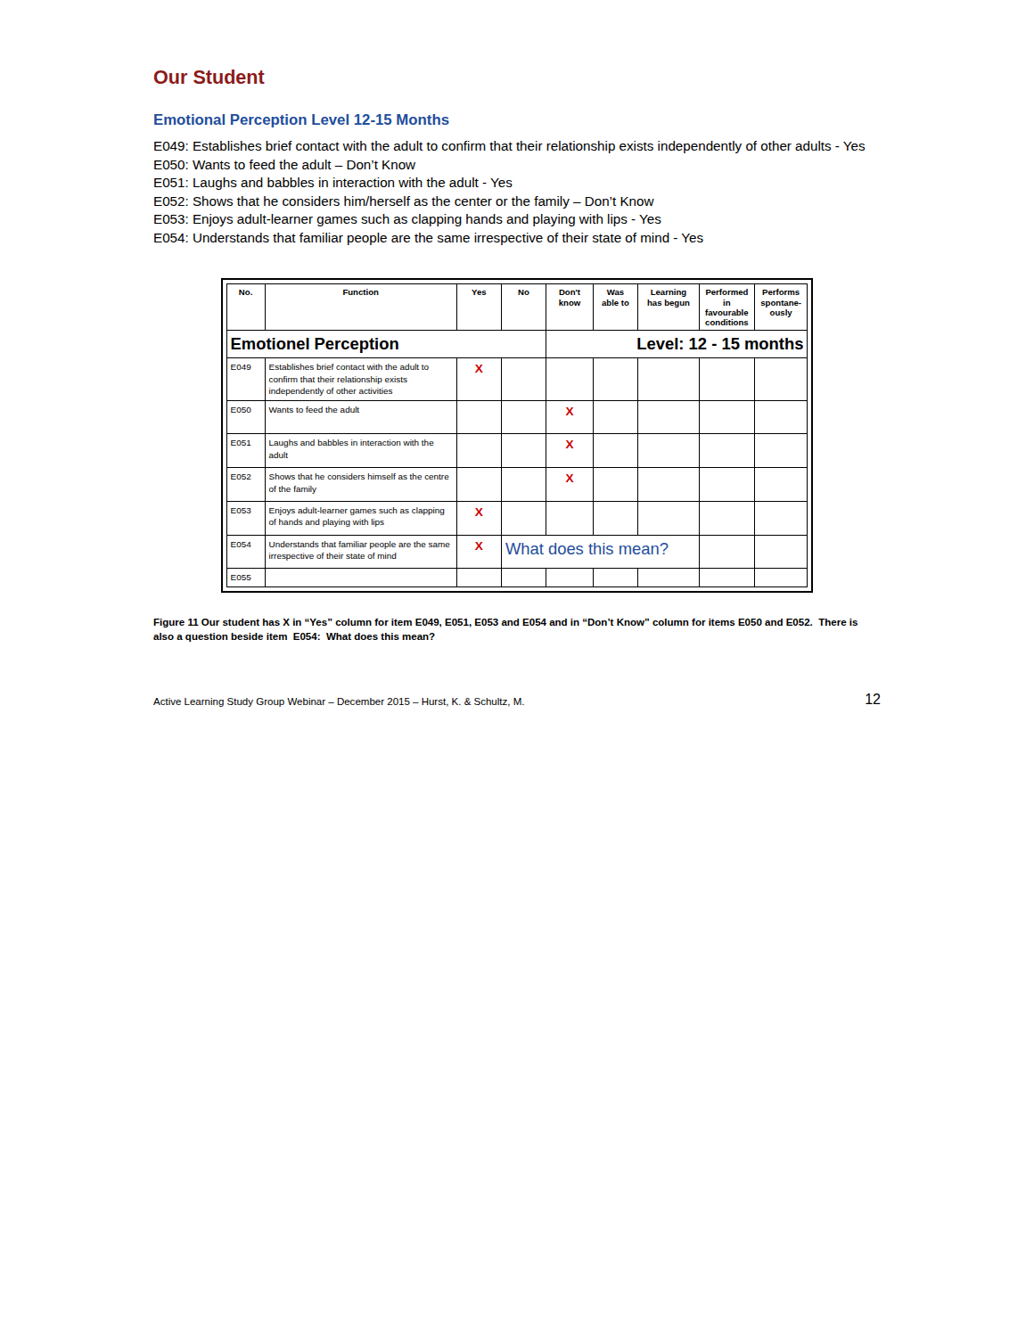Our Student
Emotional Perception Level 12-15 Months
E049: Establishes brief contact with the adult to confirm that their relationship exists independently of other adults - Yes
E050: Wants to feed the adult – Don’t Know
E051: Laughs and babbles in interaction with the adult - Yes
E052: Shows that he considers him/herself as the center or the family – Don’t Know
E053: Enjoys adult-learner games such as clapping hands and playing with lips - Yes
E054: Understands that familiar people are the same irrespective of their state of mind - Yes
| Emotionel Perception | Level: 12 - 15 months |
| No. | Function | Yes | No | Don't know | Was able to | Learning has begun | Performed in favourable conditions | Performs spontane- ously |
| E049 | Establishes brief contact with the adult to confirm that their relationship exists independently of other activities | X | | | | | | |
| E050 | Wants to feed the adult | | | X | | | | |
| E051 | Laughs and babbles in interaction with the adult | | | X | | | | |
| E052 | Shows that he considers himself as the centre of the family | | | X | | | | |
| E053 | Enjoys adult-learner games such as clapping of hands and playing with lips | X | | | | | | |
| E054 | Understands that familiar people are the same irrespective of their state of mind | X | What does this mean? | | |
| E055 | | | | | | | | |
Figure 11 Our student has X in “Yes” column for item E049, E051, E053 and E054 and in “Don’t Know” column for items E050 and E052. There is also a question beside item E054: What does this mean?
Active Learning Study Group Webinar – December 2015 – Hurst, K. & Schultz, M. 12